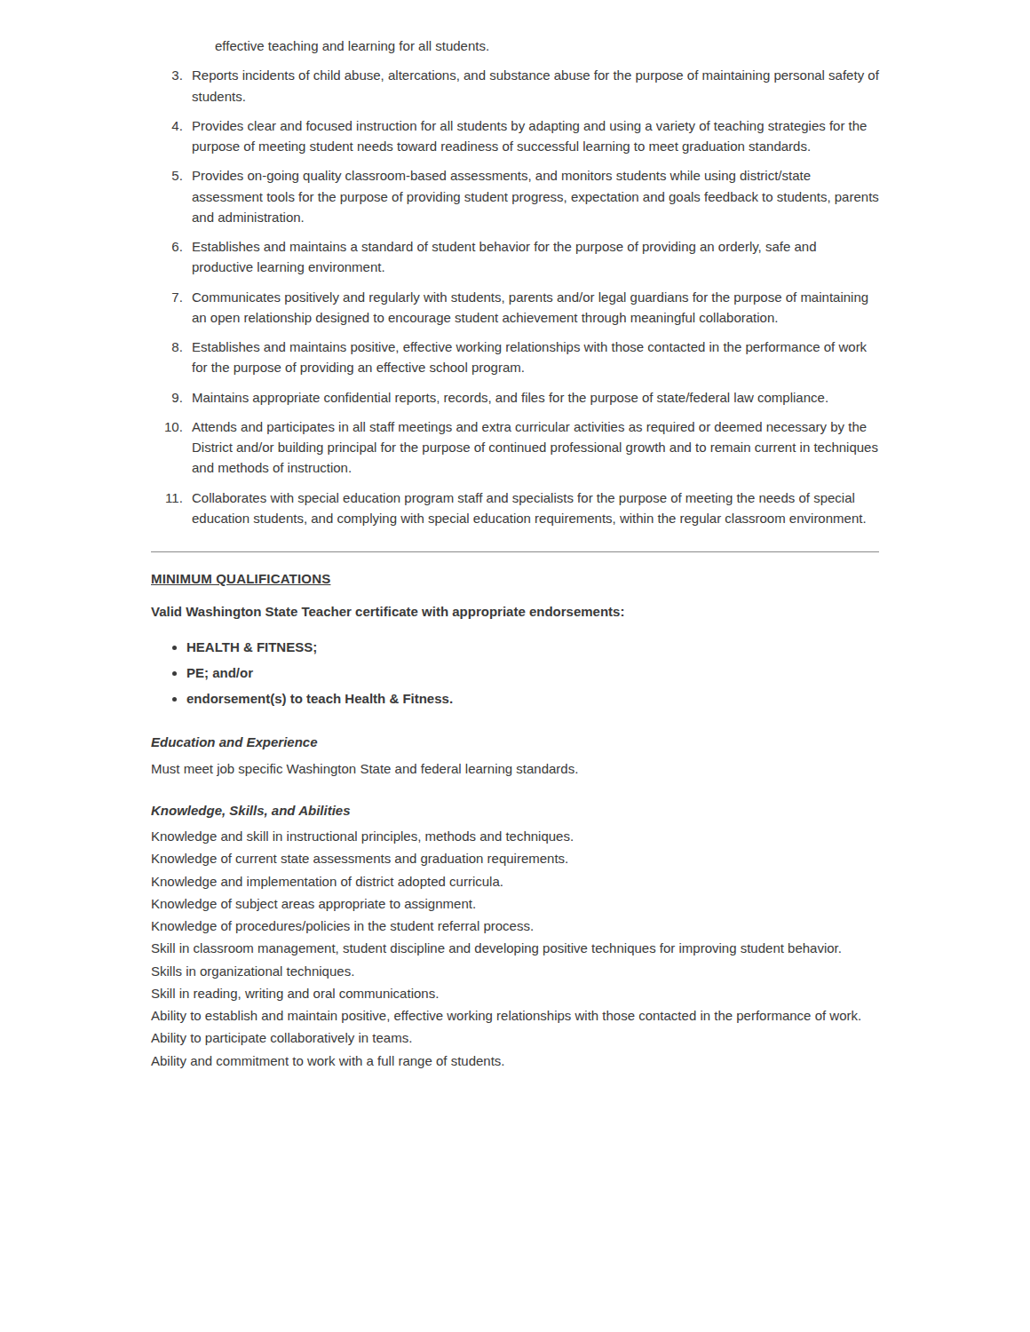effective teaching and learning for all students.
Reports incidents of child abuse, altercations, and substance abuse for the purpose of maintaining personal safety of students.
Provides clear and focused instruction for all students by adapting and using a variety of teaching strategies for the purpose of meeting student needs toward readiness of successful learning to meet graduation standards.
Provides on-going quality classroom-based assessments, and monitors students while using district/state assessment tools for the purpose of providing student progress, expectation and goals feedback to students, parents and administration.
Establishes and maintains a standard of student behavior for the purpose of providing an orderly, safe and productive learning environment.
Communicates positively and regularly with students, parents and/or legal guardians for the purpose of maintaining an open relationship designed to encourage student achievement through meaningful collaboration.
Establishes and maintains positive, effective working relationships with those contacted in the performance of work for the purpose of providing an effective school program.
Maintains appropriate confidential reports, records, and files for the purpose of state/federal law compliance.
Attends and participates in all staff meetings and extra curricular activities as required or deemed necessary by the District and/or building principal for the purpose of continued professional growth and to remain current in techniques and methods of instruction.
Collaborates with special education program staff and specialists for the purpose of meeting the needs of special education students, and complying with special education requirements, within the regular classroom environment.
MINIMUM QUALIFICATIONS
Valid Washington State Teacher certificate with appropriate endorsements:
HEALTH & FITNESS;
PE; and/or
endorsement(s) to teach Health & Fitness.
Education and Experience
Must meet job specific Washington State and federal learning standards.
Knowledge, Skills, and Abilities
Knowledge and skill in instructional principles, methods and techniques.
Knowledge of current state assessments and graduation requirements.
Knowledge and implementation of district adopted curricula.
Knowledge of subject areas appropriate to assignment.
Knowledge of procedures/policies in the student referral process.
Skill in classroom management, student discipline and developing positive techniques for improving student behavior.
Skills in organizational techniques.
Skill in reading, writing and oral communications.
Ability to establish and maintain positive, effective working relationships with those contacted in the performance of work.
Ability to participate collaboratively in teams.
Ability and commitment to work with a full range of students.